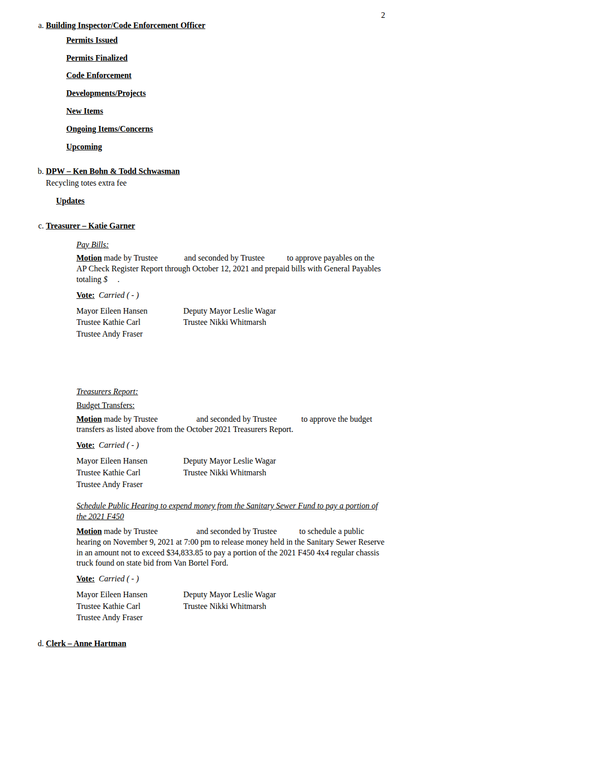2
Building Inspector/Code Enforcement Officer
Permits Issued
Permits Finalized
Code Enforcement
Developments/Projects
New Items
Ongoing Items/Concerns
Upcoming
DPW – Ken Bohn & Todd Schwasman
Recycling totes extra fee
Updates
Treasurer – Katie Garner
Pay Bills:
Motion made by Trustee and seconded by Trustee to approve payables on the AP Check Register Report through October 12, 2021 and prepaid bills with General Payables totaling $ .
Vote: Carried ( - )
| Mayor Eileen Hansen | Deputy Mayor Leslie Wagar |
| Trustee Kathie Carl | Trustee Nikki Whitmarsh |
| Trustee Andy Fraser | |
Treasurers Report:
Budget Transfers:
Motion made by Trustee and seconded by Trustee to approve the budget transfers as listed above from the October 2021 Treasurers Report.
Vote: Carried ( - )
| Mayor Eileen Hansen | Deputy Mayor Leslie Wagar |
| Trustee Kathie Carl | Trustee Nikki Whitmarsh |
| Trustee Andy Fraser | |
Schedule Public Hearing to expend money from the Sanitary Sewer Fund to pay a portion of the 2021 F450
Motion made by Trustee and seconded by Trustee to schedule a public hearing on November 9, 2021 at 7:00 pm to release money held in the Sanitary Sewer Reserve in an amount not to exceed $34,833.85 to pay a portion of the 2021 F450 4x4 regular chassis truck found on state bid from Van Bortel Ford.
Vote: Carried ( - )
| Mayor Eileen Hansen | Deputy Mayor Leslie Wagar |
| Trustee Kathie Carl | Trustee Nikki Whitmarsh |
| Trustee Andy Fraser | |
Clerk – Anne Hartman